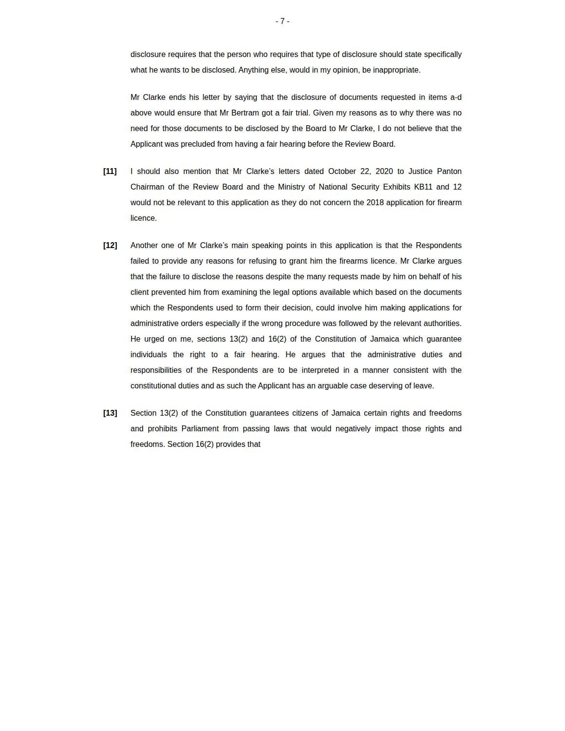- 7 -
disclosure requires that the person who requires that type of disclosure should state specifically what he wants to be disclosed. Anything else, would in my opinion, be inappropriate.
Mr Clarke ends his letter by saying that the disclosure of documents requested in items a-d above would ensure that Mr Bertram got a fair trial. Given my reasons as to why there was no need for those documents to be disclosed by the Board to Mr Clarke, I do not believe that the Applicant was precluded from having a fair hearing before the Review Board.
[11]
I should also mention that Mr Clarke’s letters dated October 22, 2020 to Justice Panton Chairman of the Review Board and the Ministry of National Security Exhibits KB11 and 12 would not be relevant to this application as they do not concern the 2018 application for firearm licence.
[12]
Another one of Mr Clarke’s main speaking points in this application is that the Respondents failed to provide any reasons for refusing to grant him the firearms licence. Mr Clarke argues that the failure to disclose the reasons despite the many requests made by him on behalf of his client prevented him from examining the legal options available which based on the documents which the Respondents used to form their decision, could involve him making applications for administrative orders especially if the wrong procedure was followed by the relevant authorities. He urged on me, sections 13(2) and 16(2) of the Constitution of Jamaica which guarantee individuals the right to a fair hearing. He argues that the administrative duties and responsibilities of the Respondents are to be interpreted in a manner consistent with the constitutional duties and as such the Applicant has an arguable case deserving of leave.
[13]
Section 13(2) of the Constitution guarantees citizens of Jamaica certain rights and freedoms and prohibits Parliament from passing laws that would negatively impact those rights and freedoms. Section 16(2) provides that